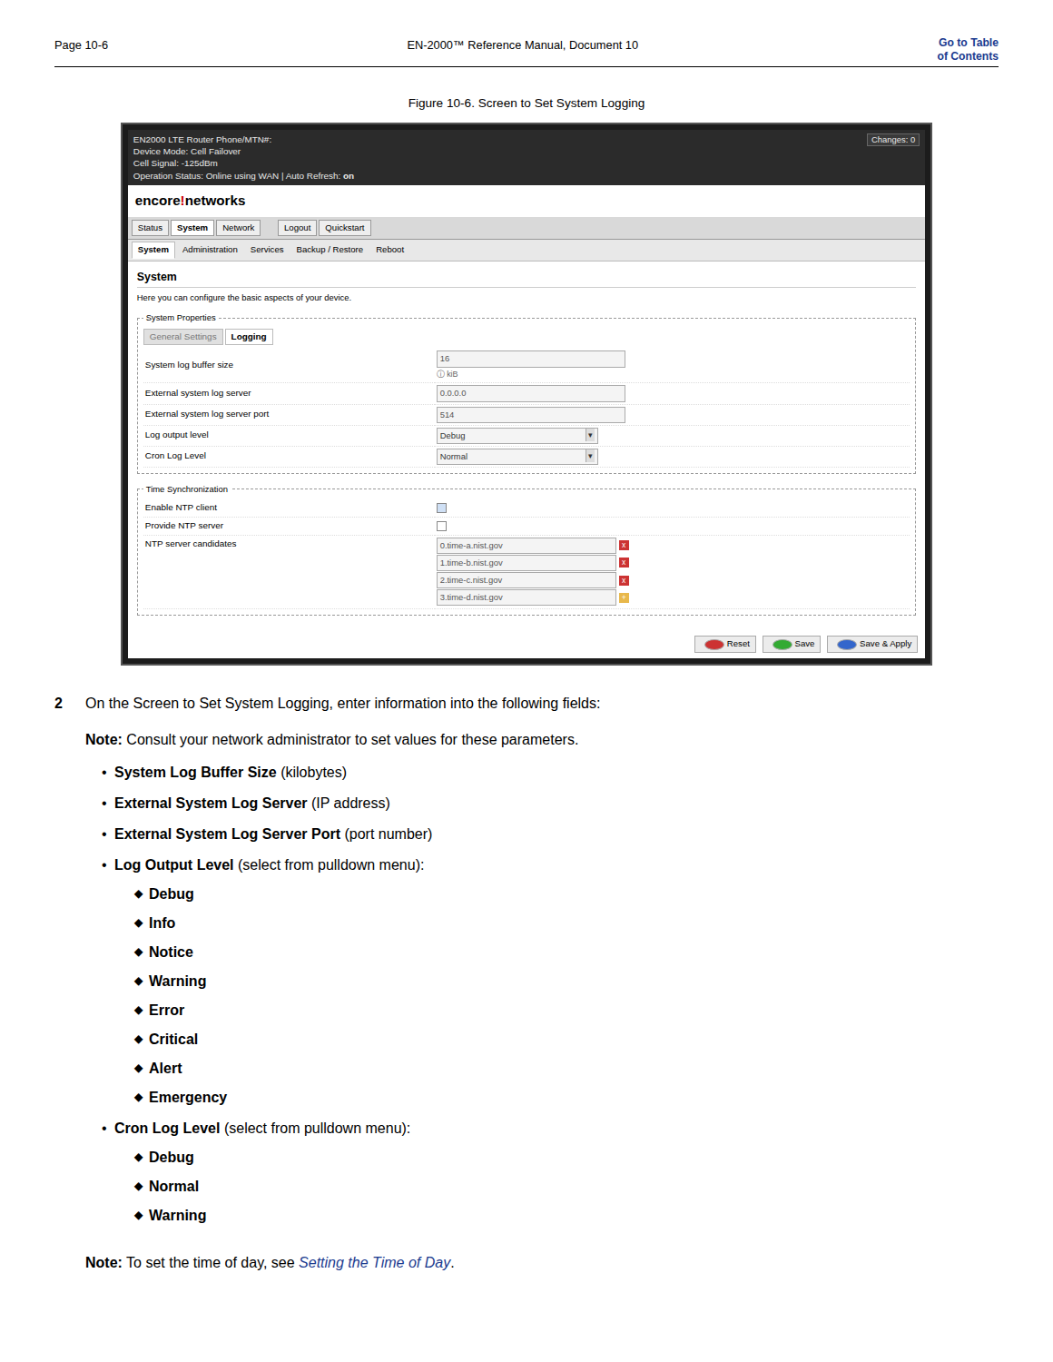Page 10-6
EN-2000™ Reference Manual, Document 10
Go to Table
of Contents
Figure 10-6. Screen to Set System Logging
Changes: 0 EN2000 LTE Router Phone/MTN#:
Device Mode: Cell Failover
Cell Signal: -125dBm
Operation Status: Online using WAN | Auto Refresh: on
encore!networks
Status System Network Logout Quickstart
System Administration Services Backup / Restore Reboot
System
Here you can configure the basic aspects of your device.
System Properties
General Settings Logging
| System log buffer size | 16 ⓘ kiB |
| External system log server | 0.0.0.0 |
| External system log server port | 514 |
| Log output level | Debug |
| Cron Log Level | Normal |
Time Synchronization
| Enable NTP client | |
| Provide NTP server | |
| NTP server candidates | 0.time-a.nist.gov x 1.time-b.nist.gov x 2.time-c.nist.gov x 3.time-d.nist.gov + |
Reset Save Save & Apply
2
On the Screen to Set System Logging, enter information into the following fields:
Note: Consult your network administrator to set values for these parameters.
System Log Buffer Size (kilobytes)
External System Log Server (IP address)
External System Log Server Port (port number)
Log Output Level (select from pulldown menu):
Debug
Info
Notice
Warning
Error
Critical
Alert
Emergency
Cron Log Level (select from pulldown menu):
Debug
Normal
Warning
Note: To set the time of day, see Setting the Time of Day.